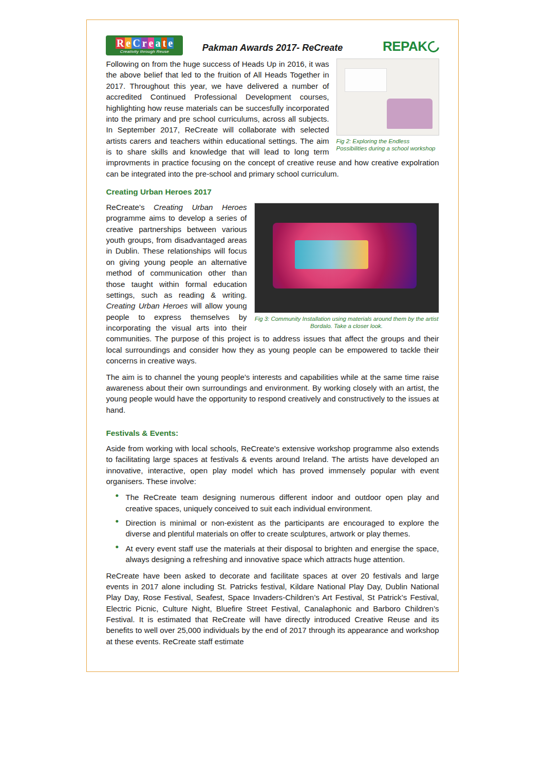ReCreate
Creativity through Reuse
Pakman Awards 2017- ReCreate
REPAK
Fig 2: Exploring the Endless Possibilities during a school workshop
Following on from the huge success of Heads Up in 2016, it was the above belief that led to the fruition of All Heads Together in 2017. Throughout this year, we have delivered a number of accredited Continued Professional Development courses, highlighting how reuse materials can be succesfully incorporated into the primary and pre school curriculums, across all subjects. In September 2017, ReCreate will collaborate with selected artists carers and teachers within educational settings. The aim is to share skills and knowledge that will lead to long term improvments in practice focusing on the concept of creative reuse and how creative expolration can be integrated into the pre-school and primary school curriculum.
Creating Urban Heroes 2017
Fig 3: Community Installation using materials around them by the artist Bordalo. Take a closer look.
ReCreate’s Creating Urban Heroes programme aims to develop a series of creative partnerships between various youth groups, from disadvantaged areas in Dublin. These relationships will focus on giving young people an alternative method of communication other than those taught within formal education settings, such as reading & writing. Creating Urban Heroes will allow young people to express themselves by incorporating the visual arts into their communities. The purpose of this project is to address issues that affect the groups and their local surroundings and consider how they as young people can be empowered to tackle their concerns in creative ways.
The aim is to channel the young people’s interests and capabilities while at the same time raise awareness about their own surroundings and environment. By working closely with an artist, the young people would have the opportunity to respond creatively and constructively to the issues at hand.
Festivals & Events:
Aside from working with local schools, ReCreate’s extensive workshop programme also extends to facilitating large spaces at festivals & events around Ireland. The artists have developed an innovative, interactive, open play model which has proved immensely popular with event organisers. These involve:
The ReCreate team designing numerous different indoor and outdoor open play and creative spaces, uniquely conceived to suit each individual environment.
Direction is minimal or non-existent as the participants are encouraged to explore the diverse and plentiful materials on offer to create sculptures, artwork or play themes.
At every event staff use the materials at their disposal to brighten and energise the space, always designing a refreshing and innovative space which attracts huge attention.
ReCreate have been asked to decorate and facilitate spaces at over 20 festivals and large events in 2017 alone including St. Patricks festival, Kildare National Play Day, Dublin National Play Day, Rose Festival, Seafest, Space Invaders-Children’s Art Festival, St Patrick’s Festival, Electric Picnic, Culture Night, Bluefire Street Festival, Canalaphonic and Barboro Children’s Festival. It is estimated that ReCreate will have directly introduced Creative Reuse and its benefits to well over 25,000 individuals by the end of 2017 through its appearance and workshop at these events. ReCreate staff estimate